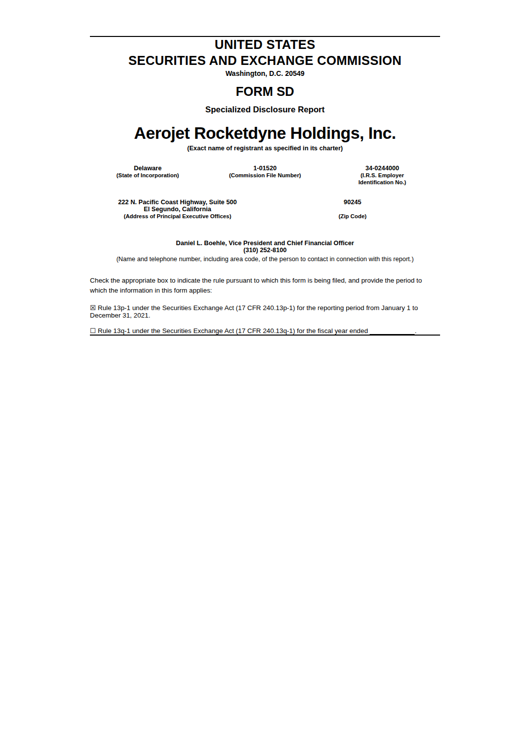UNITED STATES
SECURITIES AND EXCHANGE COMMISSION
Washington, D.C. 20549
FORM SD
Specialized Disclosure Report
Aerojet Rocketdyne Holdings, Inc.
(Exact name of registrant as specified in its charter)
| Delaware | 1-01520 | 34-0244000 |
| (State of Incorporation) | (Commission File Number) | (I.R.S. Employer Identification No.) |
| 222 N. Pacific Coast Highway, Suite 500 El Segundo, California | 90245 |
| (Address of Principal Executive Offices) | (Zip Code) |
Daniel L. Boehle, Vice President and Chief Financial Officer
(310) 252-8100
(Name and telephone number, including area code, of the person to contact in connection with this report.)
Check the appropriate box to indicate the rule pursuant to which this form is being filed, and provide the period to which the information in this form applies:
☒ Rule 13p-1 under the Securities Exchange Act (17 CFR 240.13p-1) for the reporting period from January 1 to December 31, 2021.
☐ Rule 13q-1 under the Securities Exchange Act (17 CFR 240.13q-1) for the fiscal year ended .